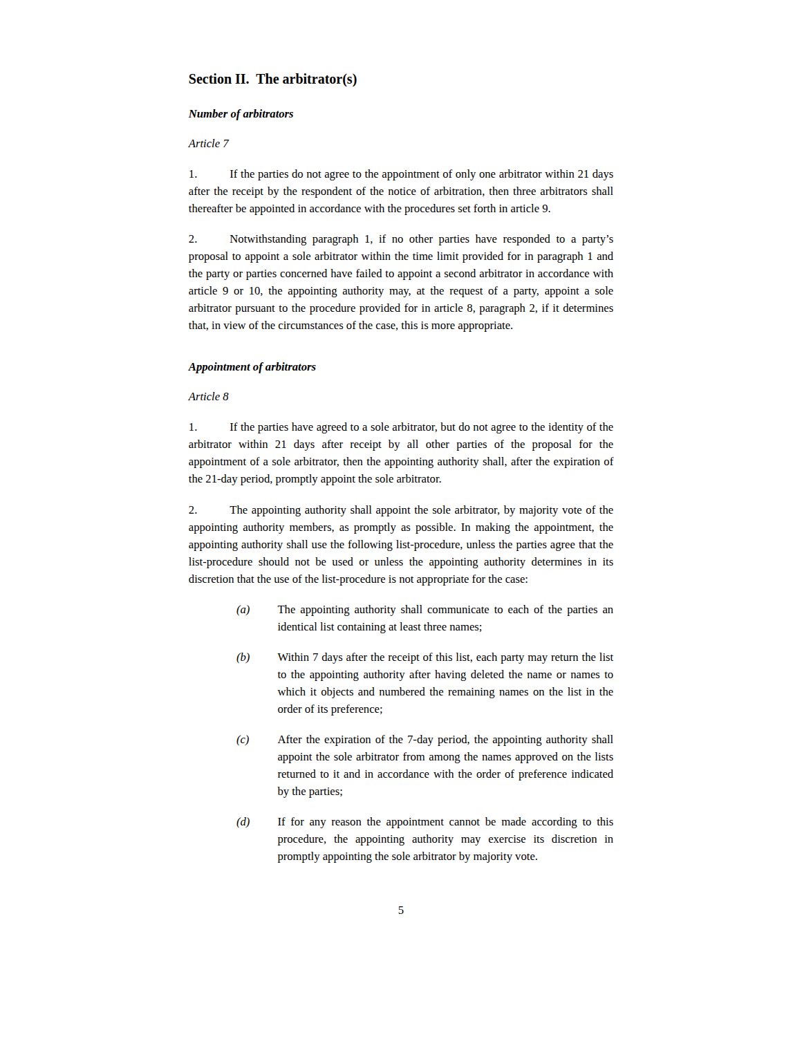Section II. The arbitrator(s)
Number of arbitrators
Article 7
1. If the parties do not agree to the appointment of only one arbitrator within 21 days after the receipt by the respondent of the notice of arbitration, then three arbitrators shall thereafter be appointed in accordance with the procedures set forth in article 9.
2. Notwithstanding paragraph 1, if no other parties have responded to a party’s proposal to appoint a sole arbitrator within the time limit provided for in paragraph 1 and the party or parties concerned have failed to appoint a second arbitrator in accordance with article 9 or 10, the appointing authority may, at the request of a party, appoint a sole arbitrator pursuant to the procedure provided for in article 8, paragraph 2, if it determines that, in view of the circumstances of the case, this is more appropriate.
Appointment of arbitrators
Article 8
1. If the parties have agreed to a sole arbitrator, but do not agree to the identity of the arbitrator within 21 days after receipt by all other parties of the proposal for the appointment of a sole arbitrator, then the appointing authority shall, after the expiration of the 21-day period, promptly appoint the sole arbitrator.
2. The appointing authority shall appoint the sole arbitrator, by majority vote of the appointing authority members, as promptly as possible. In making the appointment, the appointing authority shall use the following list-procedure, unless the parties agree that the list-procedure should not be used or unless the appointing authority determines in its discretion that the use of the list-procedure is not appropriate for the case:
(a) The appointing authority shall communicate to each of the parties an identical list containing at least three names;
(b) Within 7 days after the receipt of this list, each party may return the list to the appointing authority after having deleted the name or names to which it objects and numbered the remaining names on the list in the order of its preference;
(c) After the expiration of the 7-day period, the appointing authority shall appoint the sole arbitrator from among the names approved on the lists returned to it and in accordance with the order of preference indicated by the parties;
(d) If for any reason the appointment cannot be made according to this procedure, the appointing authority may exercise its discretion in promptly appointing the sole arbitrator by majority vote.
5